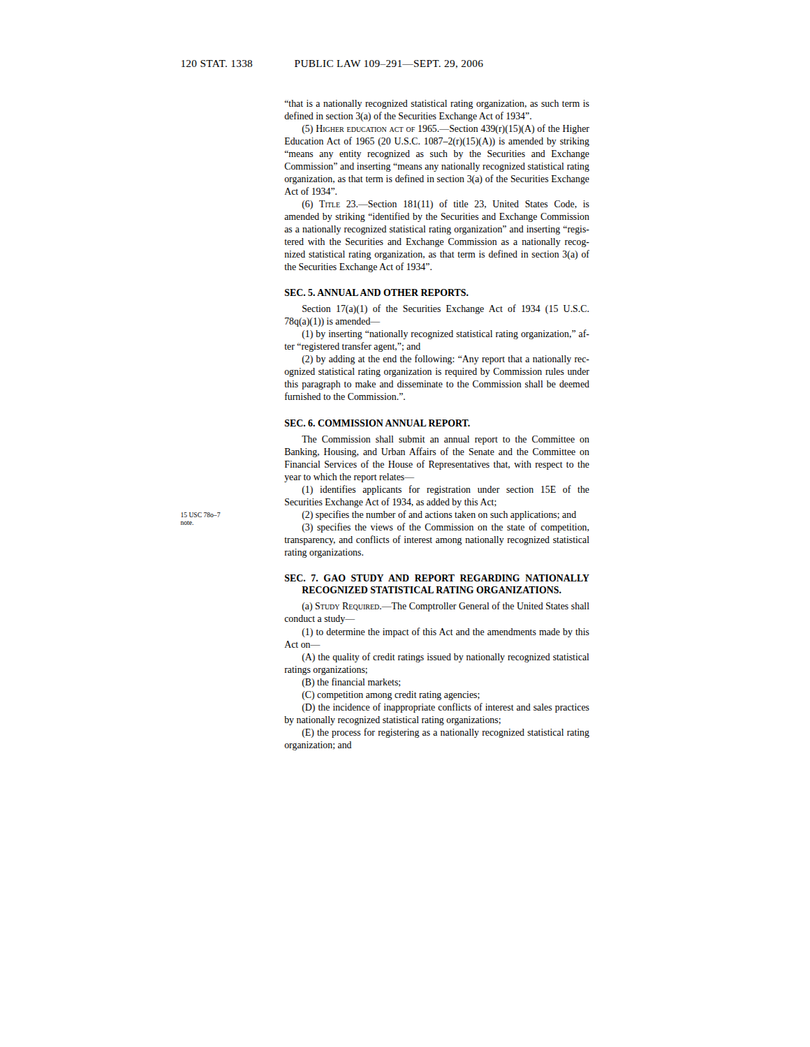120 STAT. 1338 PUBLIC LAW 109–291—SEPT. 29, 2006
15 USC 78o–7
note.
“that is a nationally recognized statistical rating organization, as such term is defined in section 3(a) of the Securities Exchange Act of 1934”.
(5) Higher education act of 1965.—Section 439(r)(15)(A) of the Higher Education Act of 1965 (20 U.S.C. 1087–2(r)(15)(A)) is amended by striking “means any entity recognized as such by the Securities and Exchange Commission” and inserting “means any nationally recognized statistical rating organization, as that term is defined in section 3(a) of the Securities Exchange Act of 1934”.
(6) Title 23.—Section 181(11) of title 23, United States Code, is amended by striking “identified by the Securities and Exchange Commission as a nationally recognized statistical rating organization” and inserting “registered with the Securities and Exchange Commission as a nationally recognized statistical rating organization, as that term is defined in section 3(a) of the Securities Exchange Act of 1934”.
SEC. 5. ANNUAL AND OTHER REPORTS.
Section 17(a)(1) of the Securities Exchange Act of 1934 (15 U.S.C. 78q(a)(1)) is amended—
(1) by inserting “nationally recognized statistical rating organization,” after “registered transfer agent,”; and
(2) by adding at the end the following: “Any report that a nationally recognized statistical rating organization is required by Commission rules under this paragraph to make and disseminate to the Commission shall be deemed furnished to the Commission.”.
SEC. 6. COMMISSION ANNUAL REPORT.
The Commission shall submit an annual report to the Committee on Banking, Housing, and Urban Affairs of the Senate and the Committee on Financial Services of the House of Representatives that, with respect to the year to which the report relates—
(1) identifies applicants for registration under section 15E of the Securities Exchange Act of 1934, as added by this Act;
(2) specifies the number of and actions taken on such applications; and
(3) specifies the views of the Commission on the state of competition, transparency, and conflicts of interest among nationally recognized statistical rating organizations.
SEC. 7. GAO STUDY AND REPORT REGARDING NATIONALLY RECOGNIZED STATISTICAL RATING ORGANIZATIONS.
(a) Study Required.—The Comptroller General of the United States shall conduct a study—
(1) to determine the impact of this Act and the amendments made by this Act on—
(A) the quality of credit ratings issued by nationally recognized statistical ratings organizations;
(B) the financial markets;
(C) competition among credit rating agencies;
(D) the incidence of inappropriate conflicts of interest and sales practices by nationally recognized statistical rating organizations;
(E) the process for registering as a nationally recognized statistical rating organization; and